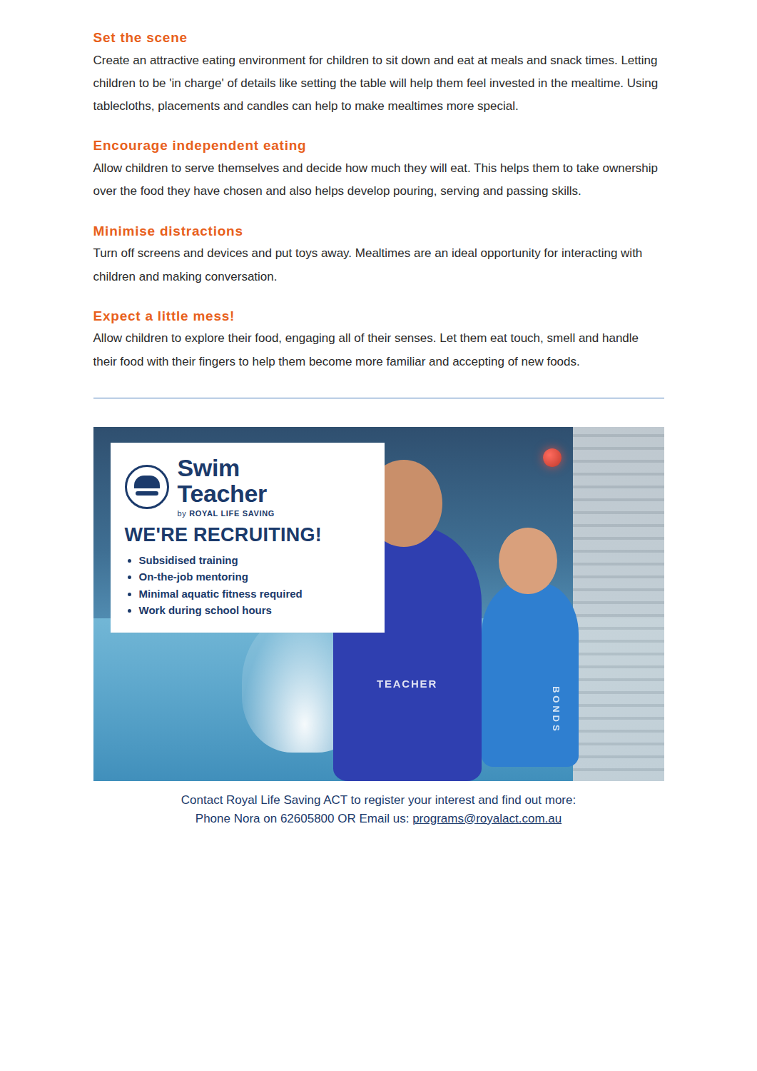Set the scene
Create an attractive eating environment for children to sit down and eat at meals and snack times. Letting children to be 'in charge' of details like setting the table will help them feel invested in the mealtime. Using tablecloths, placements and candles can help to make mealtimes more special.
Encourage independent eating
Allow children to serve themselves and decide how much they will eat. This helps them to take ownership over the food they have chosen and also helps develop pouring, serving and passing skills.
Minimise distractions
Turn off screens and devices and put toys away. Mealtimes are an ideal opportunity for interacting with children and making conversation.
Expect a little mess!
Allow children to explore their food, engaging all of their senses. Let them eat touch, smell and handle their food with their fingers to help them become more familiar and accepting of new foods.
TEACHER
BONDS
Swim Teacher by ROYAL LIFE SAVING
WE'RE RECRUITING!
Subsidised training
On-the-job mentoring
Minimal aquatic fitness required
Work during school hours
Contact Royal Life Saving ACT to register your interest and find out more:
Phone Nora on 62605800 OR Email us: programs@royalact.com.au